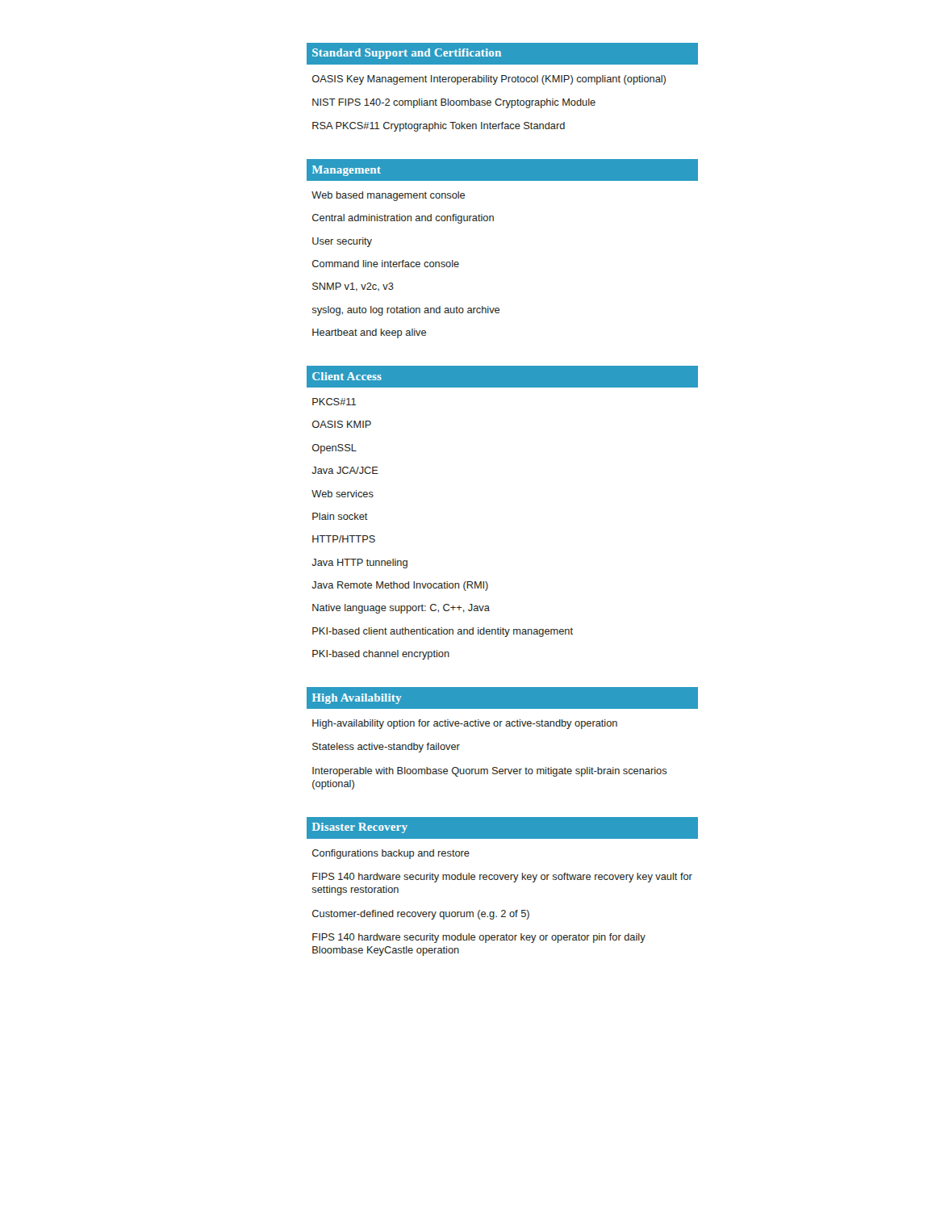Standard Support and Certification
OASIS Key Management Interoperability Protocol (KMIP) compliant (optional)
NIST FIPS 140-2 compliant Bloombase Cryptographic Module
RSA PKCS#11 Cryptographic Token Interface Standard
Management
Web based management console
Central administration and configuration
User security
Command line interface console
SNMP v1, v2c, v3
syslog, auto log rotation and auto archive
Heartbeat and keep alive
Client Access
PKCS#11
OASIS KMIP
OpenSSL
Java JCA/JCE
Web services
Plain socket
HTTP/HTTPS
Java HTTP tunneling
Java Remote Method Invocation (RMI)
Native language support: C, C++, Java
PKI-based client authentication and identity management
PKI-based channel encryption
High Availability
High-availability option for active-active or active-standby operation
Stateless active-standby failover
Interoperable with Bloombase Quorum Server to mitigate split-brain scenarios (optional)
Disaster Recovery
Configurations backup and restore
FIPS 140 hardware security module recovery key or software recovery key vault for settings restoration
Customer-defined recovery quorum (e.g. 2 of 5)
FIPS 140 hardware security module operator key or operator pin for daily Bloombase KeyCastle operation